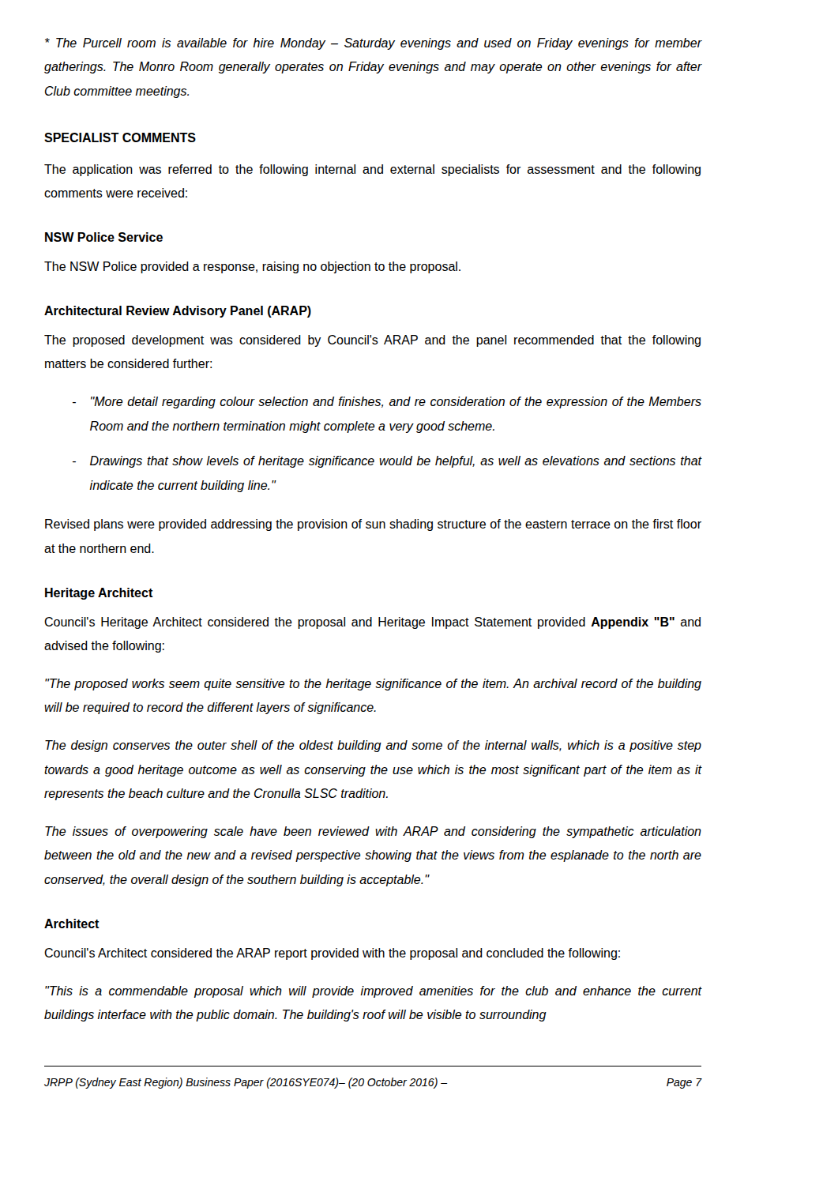* The Purcell room is available for hire Monday – Saturday evenings and used on Friday evenings for member gatherings. The Monro Room generally operates on Friday evenings and may operate on other evenings for after Club committee meetings.
Specialist Comments
The application was referred to the following internal and external specialists for assessment and the following comments were received:
NSW Police Service
The NSW Police provided a response, raising no objection to the proposal.
Architectural Review Advisory Panel (ARAP)
The proposed development was considered by Council's ARAP and the panel recommended that the following matters be considered further:
"More detail regarding colour selection and finishes, and re consideration of the expression of the Members Room and the northern termination might complete a very good scheme.
Drawings that show levels of heritage significance would be helpful, as well as elevations and sections that indicate the current building line."
Revised plans were provided addressing the provision of sun shading structure of the eastern terrace on the first floor at the northern end.
Heritage Architect
Council's Heritage Architect considered the proposal and Heritage Impact Statement provided Appendix "B" and advised the following:
"The proposed works seem quite sensitive to the heritage significance of the item. An archival record of the building will be required to record the different layers of significance.
The design conserves the outer shell of the oldest building and some of the internal walls, which is a positive step towards a good heritage outcome as well as conserving the use which is the most significant part of the item as it represents the beach culture and the Cronulla SLSC tradition.
The issues of overpowering scale have been reviewed with ARAP and considering the sympathetic articulation between the old and the new and a revised perspective showing that the views from the esplanade to the north are conserved, the overall design of the southern building is acceptable."
Architect
Council's Architect considered the ARAP report provided with the proposal and concluded the following:
"This is a commendable proposal which will provide improved amenities for the club and enhance the current buildings interface with the public domain. The building's roof will be visible to surrounding
JRPP (Sydney East Region) Business Paper (2016SYE074)– (20 October 2016) – Page 7